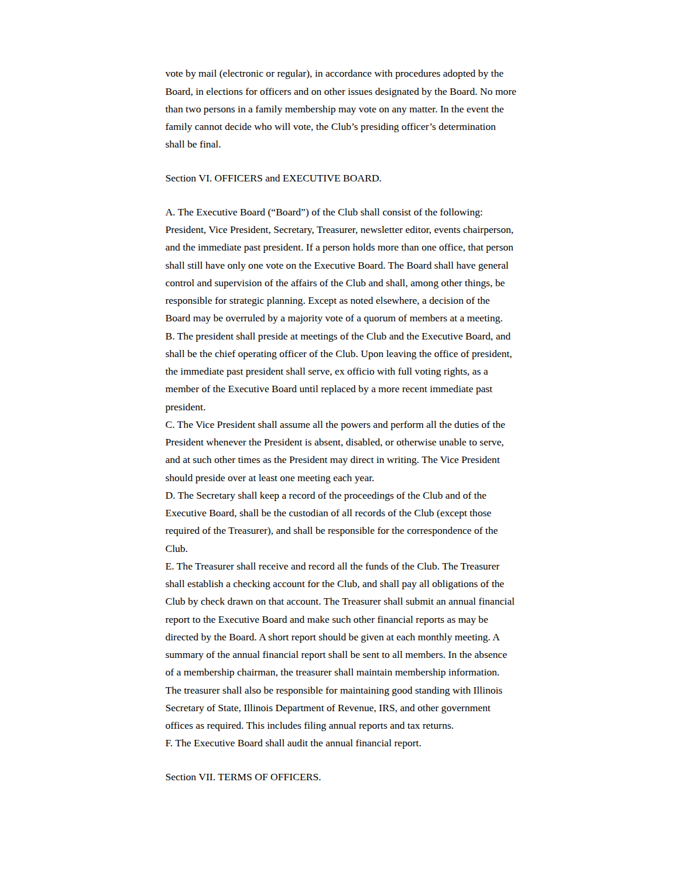vote by mail (electronic or regular), in accordance with procedures adopted by the Board, in elections for officers and on other issues designated by the Board. No more than two persons in a family membership may vote on any matter. In the event the family cannot decide who will vote, the Club’s presiding officer’s determination shall be final.
Section VI. OFFICERS and EXECUTIVE BOARD.
A. The Executive Board (“Board”) of the Club shall consist of the following: President, Vice President, Secretary, Treasurer, newsletter editor, events chairperson, and the immediate past president. If a person holds more than one office, that person shall still have only one vote on the Executive Board. The Board shall have general control and supervision of the affairs of the Club and shall, among other things, be responsible for strategic planning. Except as noted elsewhere, a decision of the Board may be overruled by a majority vote of a quorum of members at a meeting.
B. The president shall preside at meetings of the Club and the Executive Board, and shall be the chief operating officer of the Club. Upon leaving the office of president, the immediate past president shall serve, ex officio with full voting rights, as a member of the Executive Board until replaced by a more recent immediate past president.
C. The Vice President shall assume all the powers and perform all the duties of the President whenever the President is absent, disabled, or otherwise unable to serve, and at such other times as the President may direct in writing. The Vice President should preside over at least one meeting each year.
D. The Secretary shall keep a record of the proceedings of the Club and of the Executive Board, shall be the custodian of all records of the Club (except those required of the Treasurer), and shall be responsible for the correspondence of the Club.
E. The Treasurer shall receive and record all the funds of the Club. The Treasurer shall establish a checking account for the Club, and shall pay all obligations of the Club by check drawn on that account. The Treasurer shall submit an annual financial report to the Executive Board and make such other financial reports as may be directed by the Board. A short report should be given at each monthly meeting. A summary of the annual financial report shall be sent to all members. In the absence of a membership chairman, the treasurer shall maintain membership information. The treasurer shall also be responsible for maintaining good standing with Illinois Secretary of State, Illinois Department of Revenue, IRS, and other government offices as required. This includes filing annual reports and tax returns.
F. The Executive Board shall audit the annual financial report.
Section VII. TERMS OF OFFICERS.